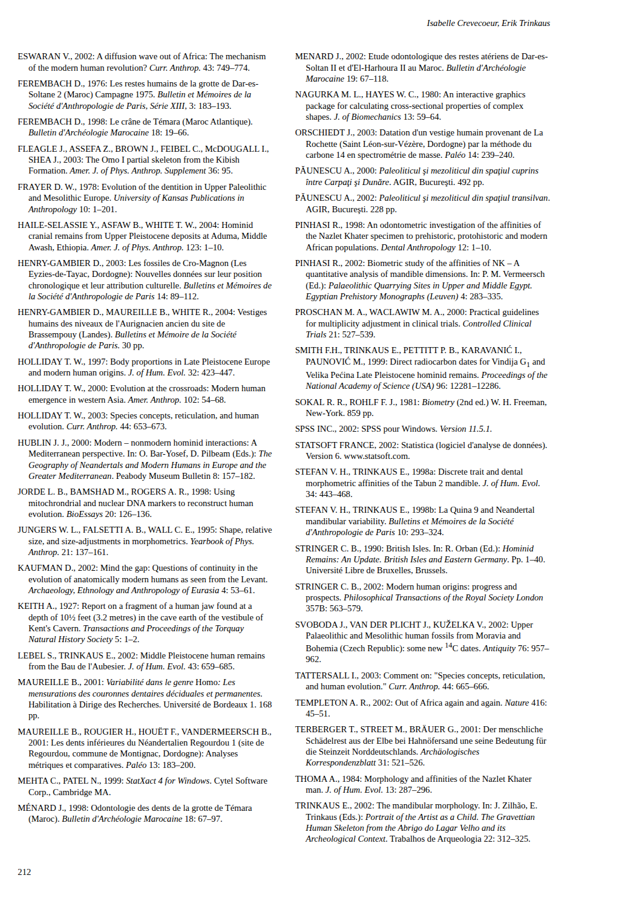Isabelle Crevecoeur, Erik Trinkaus
ESWARAN V., 2002: A diffusion wave out of Africa: The mechanism of the modern human revolution? Curr. Anthrop. 43: 749–774.
FEREMBACH D., 1976: Les restes humains de la grotte de Dar-es-Soltane 2 (Maroc) Campagne 1975. Bulletin et Mémoires de la Société d'Anthropologie de Paris, Série XIII, 3: 183–193.
FEREMBACH D., 1998: Le crâne de Témara (Maroc Atlantique). Bulletin d'Archéologie Marocaine 18: 19–66.
FLEAGLE J., ASSEFA Z., BROWN J., FEIBEL C., McDOUGALL I., SHEA J., 2003: The Omo I partial skeleton from the Kibish Formation. Amer. J. of Phys. Anthrop. Supplement 36: 95.
FRAYER D. W., 1978: Evolution of the dentition in Upper Paleolithic and Mesolithic Europe. University of Kansas Publications in Anthropology 10: 1–201.
HAILE-SELASSIE Y., ASFAW B., WHITE T. W., 2004: Hominid cranial remains from Upper Pleistocene deposits at Aduma, Middle Awash, Ethiopia. Amer. J. of Phys. Anthrop. 123: 1–10.
HENRY-GAMBIER D., 2003: Les fossiles de Cro-Magnon (Les Eyzies-de-Tayac, Dordogne): Nouvelles données sur leur position chronologique et leur attribution culturelle. Bulletins et Mémoires de la Société d'Anthropologie de Paris 14: 89–112.
HENRY-GAMBIER D., MAUREILLE B., WHITE R., 2004: Vestiges humains des niveaux de l'Aurignacien ancien du site de Brassempouy (Landes). Bulletins et Mémoire de la Société d'Anthropologie de Paris. 30 pp.
HOLLIDAY T. W., 1997: Body proportions in Late Pleistocene Europe and modern human origins. J. of Hum. Evol. 32: 423–447.
HOLLIDAY T. W., 2000: Evolution at the crossroads: Modern human emergence in western Asia. Amer. Anthrop. 102: 54–68.
HOLLIDAY T. W., 2003: Species concepts, reticulation, and human evolution. Curr. Anthrop. 44: 653–673.
HUBLIN J. J., 2000: Modern – nonmodern hominid interactions: A Mediterranean perspective. In: O. Bar-Yosef, D. Pilbeam (Eds.): The Geography of Neandertals and Modern Humans in Europe and the Greater Mediterranean. Peabody Museum Bulletin 8: 157–182.
JORDE L. B., BAMSHAD M., ROGERS A. R., 1998: Using mitochrondrial and nuclear DNA markers to reconstruct human evolution. BioEssays 20: 126–136.
JUNGERS W. L., FALSETTI A. B., WALL C. E., 1995: Shape, relative size, and size-adjustments in morphometrics. Yearbook of Phys. Anthrop. 21: 137–161.
KAUFMAN D., 2002: Mind the gap: Questions of continuity in the evolution of anatomically modern humans as seen from the Levant. Archaeology, Ethnology and Anthropology of Eurasia 4: 53–61.
KEITH A., 1927: Report on a fragment of a human jaw found at a depth of 10½ feet (3.2 metres) in the cave earth of the vestibule of Kent's Cavern. Transactions and Proceedings of the Torquay Natural History Society 5: 1–2.
LEBEL S., TRINKAUS E., 2002: Middle Pleistocene human remains from the Bau de l'Aubesier. J. of Hum. Evol. 43: 659–685.
MAUREILLE B., 2001: Variabilité dans le genre Homo: Les mensurations des couronnes dentaires déciduales et permanentes. Habilitation à Dirige des Recherches. Université de Bordeaux 1. 168 pp.
MAUREILLE B., ROUGIER H., HOUËT F., VANDERMEERSCH B., 2001: Les dents inférieures du Néandertalien Regourdou 1 (site de Regourdou, commune de Montignac, Dordogne): Analyses métriques et comparatives. Paléo 13: 183–200.
MEHTA C., PATEL N., 1999: StatXact 4 for Windows. Cytel Software Corp., Cambridge MA.
MÉNARD J., 1998: Odontologie des dents de la grotte de Témara (Maroc). Bulletin d'Archéologie Marocaine 18: 67–97.
MENARD J., 2002: Etude odontologique des restes atériens de Dar-es-Soltan II et d'El-Harhoura II au Maroc. Bulletin d'Archéologie Marocaine 19: 67–118.
NAGURKA M. L., HAYES W. C., 1980: An interactive graphics package for calculating cross-sectional properties of complex shapes. J. of Biomechanics 13: 59–64.
ORSCHIEDT J., 2003: Datation d'un vestige humain provenant de La Rochette (Saint Léon-sur-Vézère, Dordogne) par la méthode du carbone 14 en spectrométrie de masse. Paléo 14: 239–240.
PĂUNESCU A., 2000: Paleoliticul şi mezoliticul din spaţiul cuprins între Carpaţi şi Dunăre. AGIR, Bucureşti. 492 pp.
PĂUNESCU A., 2002: Paleoliticul şi mezoliticul din spaţiul transilvan. AGIR, Bucureşti. 228 pp.
PINHASI R., 1998: An odontometric investigation of the affinities of the Nazlet Khater specimen to prehistoric, protohistoric and modern African populations. Dental Anthropology 12: 1–10.
PINHASI R., 2002: Biometric study of the affinities of NK – A quantitative analysis of mandible dimensions. In: P. M. Vermeersch (Ed.): Palaeolithic Quarrying Sites in Upper and Middle Egypt. Egyptian Prehistory Monographs (Leuven) 4: 283–335.
PROSCHAN M. A., WACLAWIW M. A., 2000: Practical guidelines for multiplicity adjustment in clinical trials. Controlled Clinical Trials 21: 527–539.
SMITH F.H., TRINKAUS E., PETTITT P. B., KARAVANIĆ I., PAUNOVIĆ M., 1999: Direct radiocarbon dates for Vindija G1 and Velika Pećina Late Pleistocene hominid remains. Proceedings of the National Academy of Science (USA) 96: 12281–12286.
SOKAL R. R., ROHLF F. J., 1981: Biometry (2nd ed.) W. H. Freeman, New-York. 859 pp.
SPSS INC., 2002: SPSS pour Windows. Version 11.5.1.
STATSOFT FRANCE, 2002: Statistica (logiciel d'analyse de données). Version 6. www.statsoft.com.
STEFAN V. H., TRINKAUS E., 1998a: Discrete trait and dental morphometric affinities of the Tabun 2 mandible. J. of Hum. Evol. 34: 443–468.
STEFAN V. H., TRINKAUS E., 1998b: La Quina 9 and Neandertal mandibular variability. Bulletins et Mémoires de la Société d'Anthropologie de Paris 10: 293–324.
STRINGER C. B., 1990: British Isles. In: R. Orban (Ed.): Hominid Remains: An Update. British Isles and Eastern Germany. Pp. 1–40. Université Libre de Bruxelles, Brussels.
STRINGER C. B., 2002: Modern human origins: progress and prospects. Philosophical Transactions of the Royal Society London 357B: 563–579.
SVOBODA J., VAN DER PLICHT J., KUŽELKA V., 2002: Upper Palaeolithic and Mesolithic human fossils from Moravia and Bohemia (Czech Republic): some new 14C dates. Antiquity 76: 957–962.
TATTERSALL I., 2003: Comment on: "Species concepts, reticulation, and human evolution." Curr. Anthrop. 44: 665–666.
TEMPLETON A. R., 2002: Out of Africa again and again. Nature 416: 45–51.
TERBERGER T., STREET M., BRÄUER G., 2001: Der menschliche Schädelrest aus der Elbe bei Hahnöfersand une seine Bedeutung für die Steinzeit Norddeutschlands. Archäologisches Korrespondenzblatt 31: 521–526.
THOMA A., 1984: Morphology and affinities of the Nazlet Khater man. J. of Hum. Evol. 13: 287–296.
TRINKAUS E., 2002: The mandibular morphology. In: J. Zilhão, E. Trinkaus (Eds.): Portrait of the Artist as a Child. The Gravettian Human Skeleton from the Abrigo do Lagar Velho and its Archeological Context. Trabalhos de Arqueologia 22: 312–325.
212